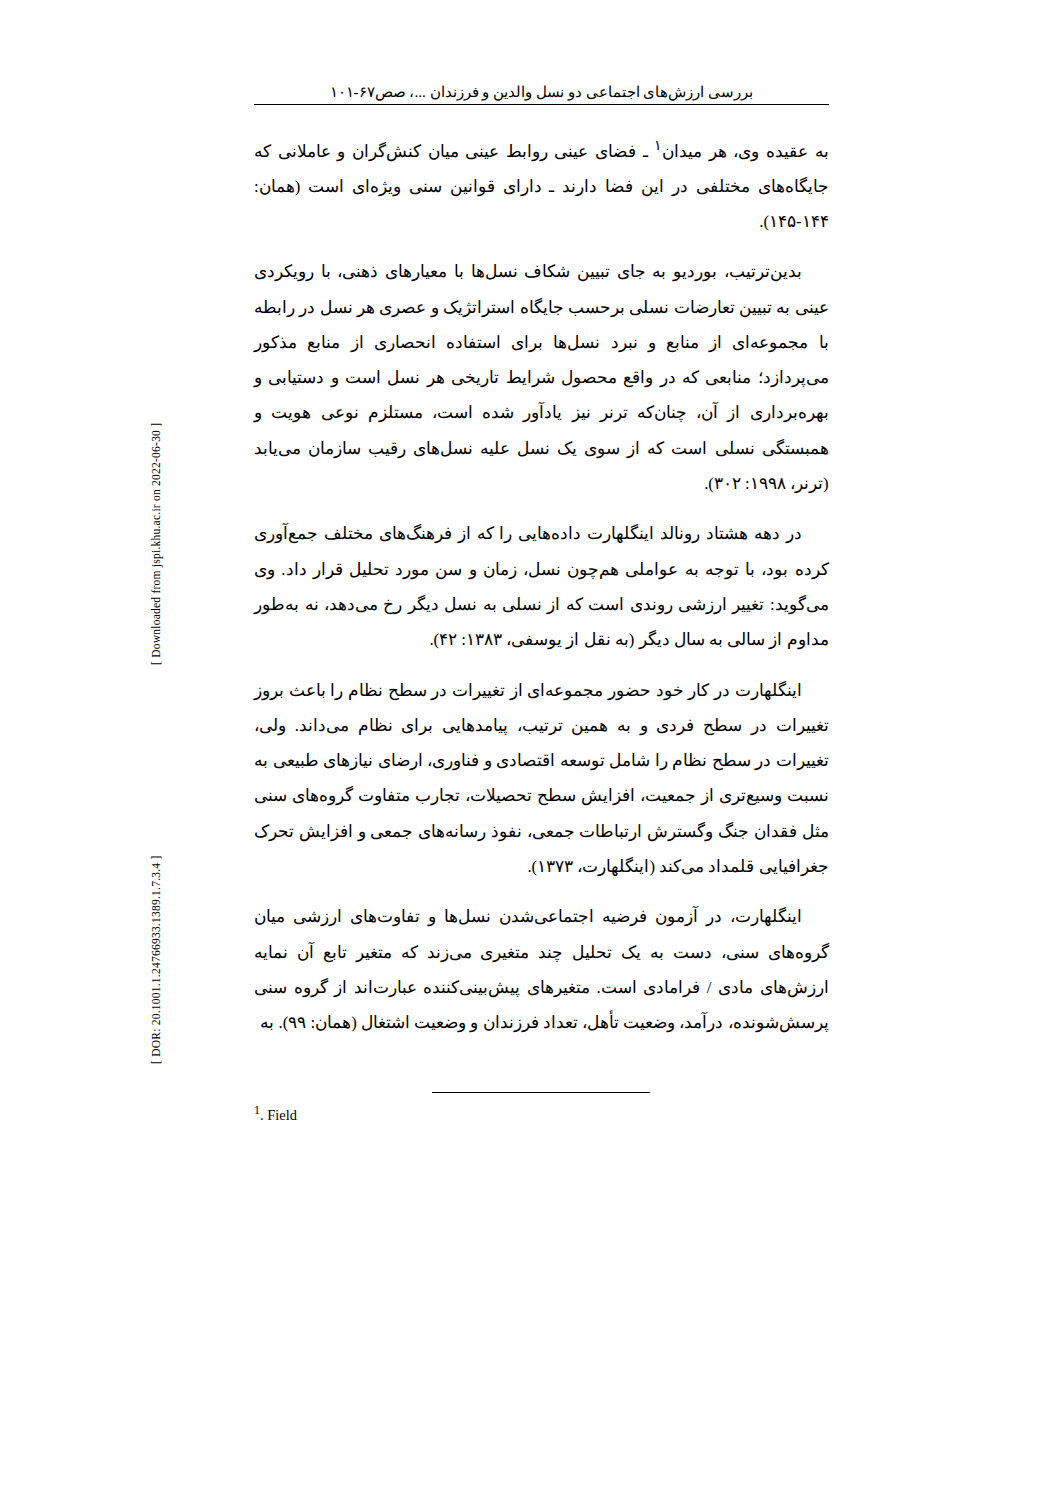بررسی ارزش‌های اجتماعی دو نسل والدین و فرزندان ...، صص۶۷-۱۰۱
به عقیده وی، هر میدان۱ ـ فضای عینی روابط عینی میان کنش‌گران و عاملانی که جایگاه‌های مختلفی در این فضا دارند ـ دارای قوانین سنی ویژه‌ای است (همان: ۱۴۴-۱۴۵).
بدین‌ترتیب، بوردیو به جای تبیین شکاف نسل‌ها با معیارهای ذهنی، با رویکردی عینی به تبیین تعارضات نسلی برحسب جایگاه استراتژیک و عصری هر نسل در رابطه با مجموعه‌ای از منابع و نبرد نسل‌ها برای استفاده انحصاری از منابع مذکور می‌پردازد؛ منابعی که در واقع محصول شرایط تاریخی هر نسل است و دستیابی و بهره‌برداری از آن، چنان‌که ترنر نیز یادآور شده است، مستلزم نوعی هویت و همبستگی نسلی است که از سوی یک نسل علیه نسل‌های رقیب سازمان می‌یابد (ترنر، ۱۹۹۸: ۳۰۲).
در دهه هشتاد رونالد اینگلهارت داده‌هایی را که از فرهنگ‌های مختلف جمع‌آوری کرده بود، با توجه به عواملی هم‌چون نسل، زمان و سن مورد تحلیل قرار داد. وی می‌گوید: تغییر ارزشی روندی است که از نسلی به نسل دیگر رخ می‌دهد، نه به‌طور مداوم از سالی به سال دیگر (به نقل از یوسفی، ۱۳۸۳: ۴۲).
اینگلهارت در کار خود حضور مجموعه‌ای از تغییرات در سطح نظام را باعث بروز تغییرات در سطح فردی و به همین ترتیب، پیامدهایی برای نظام می‌داند. ولی، تغییرات در سطح نظام را شامل توسعه اقتصادی و فناوری، ارضای نیازهای طبیعی به نسبت وسیع‌تری از جمعیت، افزایش سطح تحصیلات، تجارب متفاوت گروه‌های سنی مثل فقدان جنگ وگسترش ارتباطات جمعی، نفوذ رسانه‌های جمعی و افزایش تحرک جغرافیایی قلمداد می‌کند (اینگلهارت، ۱۳۷۳).
اینگلهارت، در آزمون فرضیه اجتماعی‌شدن نسل‌ها و تفاوت‌های ارزشی میان گروه‌های سنی، دست به یک تحلیل چند متغیری می‌زند که متغیر تابع آن نمایه ارزش‌های مادی / فرامادی است. متغیرهای پیش‌بینی‌کننده عبارت‌اند از گروه سنی پرسش‌شونده، درآمد، وضعیت تأهل، تعداد فرزندان و وضعیت اشتغال (همان: ۹۹). به
1. Field
[ Downloaded from jspi.khu.ac.ir on 2022-06-30 ]
[ DOR: 20.1001.1.24766933.1389.1.7.3.4 ]